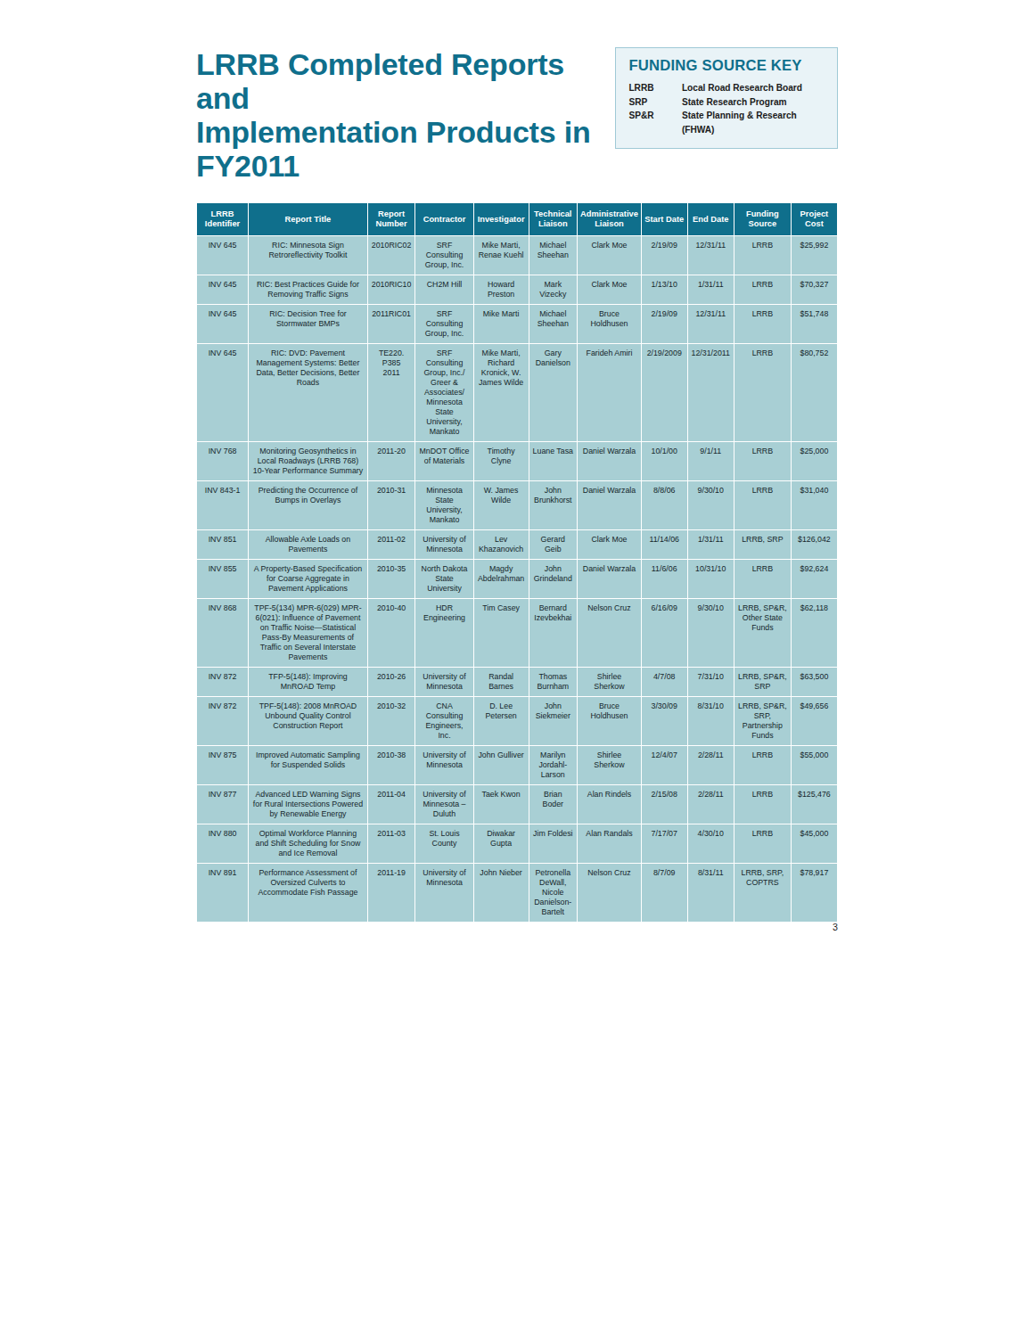LRRB Completed Reports and
Implementation Products in FY2011
FUNDING SOURCE KEY
LRRB Local Road Research Board
SRP State Research Program
SP&R State Planning & Research (FHWA)
| LRRB Identifier | Report Title | Report Number | Contractor | Investigator | Technical Liaison | Administrative Liaison | Start Date | End Date | Funding Source | Project Cost |
| --- | --- | --- | --- | --- | --- | --- | --- | --- | --- | --- |
| INV 645 | RIC: Minnesota Sign Retroreflectivity Toolkit | 2010RIC02 | SRF Consulting Group, Inc. | Mike Marti, Renae Kuehl | Michael Sheehan | Clark Moe | 2/19/09 | 12/31/11 | LRRB | $25,992 |
| INV 645 | RIC: Best Practices Guide for Removing Traffic Signs | 2010RIC10 | CH2M Hill | Howard Preston | Mark Vizecky | Clark Moe | 1/13/10 | 1/31/11 | LRRB | $70,327 |
| INV 645 | RIC: Decision Tree for Stormwater BMPs | 2011RIC01 | SRF Consulting Group, Inc. | Mike Marti | Michael Sheehan | Bruce Holdhusen | 2/19/09 | 12/31/11 | LRRB | $51,748 |
| INV 645 | RIC: DVD: Pavement Management Systems: Better Data, Better Decisions, Better Roads | TE220. P385 2011 | SRF Consulting Group, Inc./ Greer & Associates/ Minnesota State University, Mankato | Mike Marti, Richard Kronick, W. James Wilde | Gary Danielson | Farideh Amiri | 2/19/2009 | 12/31/2011 | LRRB | $80,752 |
| INV 768 | Monitoring Geosynthetics in Local Roadways (LRRB 768) 10-Year Performance Summary | 2011-20 | MnDOT Office of Materials | Timothy Clyne | Luane Tasa | Daniel Warzala | 10/1/00 | 9/1/11 | LRRB | $25,000 |
| INV 843-1 | Predicting the Occurrence of Bumps in Overlays | 2010-31 | Minnesota State University, Mankato | W. James Wilde | John Brunkhorst | Daniel Warzala | 8/8/06 | 9/30/10 | LRRB | $31,040 |
| INV 851 | Allowable Axle Loads on Pavements | 2011-02 | University of Minnesota | Lev Khazanovich | Gerard Geib | Clark Moe | 11/14/06 | 1/31/11 | LRRB, SRP | $126,042 |
| INV 855 | A Property-Based Specification for Coarse Aggregate in Pavement Applications | 2010-35 | North Dakota State University | Magdy Abdelrahman | John Grindeland | Daniel Warzala | 11/6/06 | 10/31/10 | LRRB | $92,624 |
| INV 868 | TPF-5(134) MPR-6(029) MPR-6(021): Influence of Pavement on Traffic Noise—Statistical Pass-By Measurements of Traffic on Several Interstate Pavements | 2010-40 | HDR Engineering | Tim Casey | Bernard Izevbekhai | Nelson Cruz | 6/16/09 | 9/30/10 | LRRB, SP&R, Other State Funds | $62,118 |
| INV 872 | TFP-5(148): Improving MnROAD Temp | 2010-26 | University of Minnesota | Randal Barnes | Thomas Burnham | Shirlee Sherkow | 4/7/08 | 7/31/10 | LRRB, SP&R, SRP | $63,500 |
| INV 872 | TPF-5(148): 2008 MnROAD Unbound Quality Control Construction Report | 2010-32 | CNA Consulting Engineers, Inc. | D. Lee Petersen | John Siekmeier | Bruce Holdhusen | 3/30/09 | 8/31/10 | LRRB, SP&R, SRP, Partnership Funds | $49,656 |
| INV 875 | Improved Automatic Sampling for Suspended Solids | 2010-38 | University of Minnesota | John Gulliver | Marilyn Jordahl-Larson | Shirlee Sherkow | 12/4/07 | 2/28/11 | LRRB | $55,000 |
| INV 877 | Advanced LED Warning Signs for Rural Intersections Powered by Renewable Energy | 2011-04 | University of Minnesota – Duluth | Taek Kwon | Brian Boder | Alan Rindels | 2/15/08 | 2/28/11 | LRRB | $125,476 |
| INV 880 | Optimal Workforce Planning and Shift Scheduling for Snow and Ice Removal | 2011-03 | St. Louis County | Diwakar Gupta | Jim Foldesi | Alan Randals | 7/17/07 | 4/30/10 | LRRB | $45,000 |
| INV 891 | Performance Assessment of Oversized Culverts to Accommodate Fish Passage | 2011-19 | University of Minnesota | John Nieber | Petronella DeWall, Nicole Danielson-Bartelt | Nelson Cruz | 8/7/09 | 8/31/11 | LRRB, SRP, COPTRS | $78,917 |
3